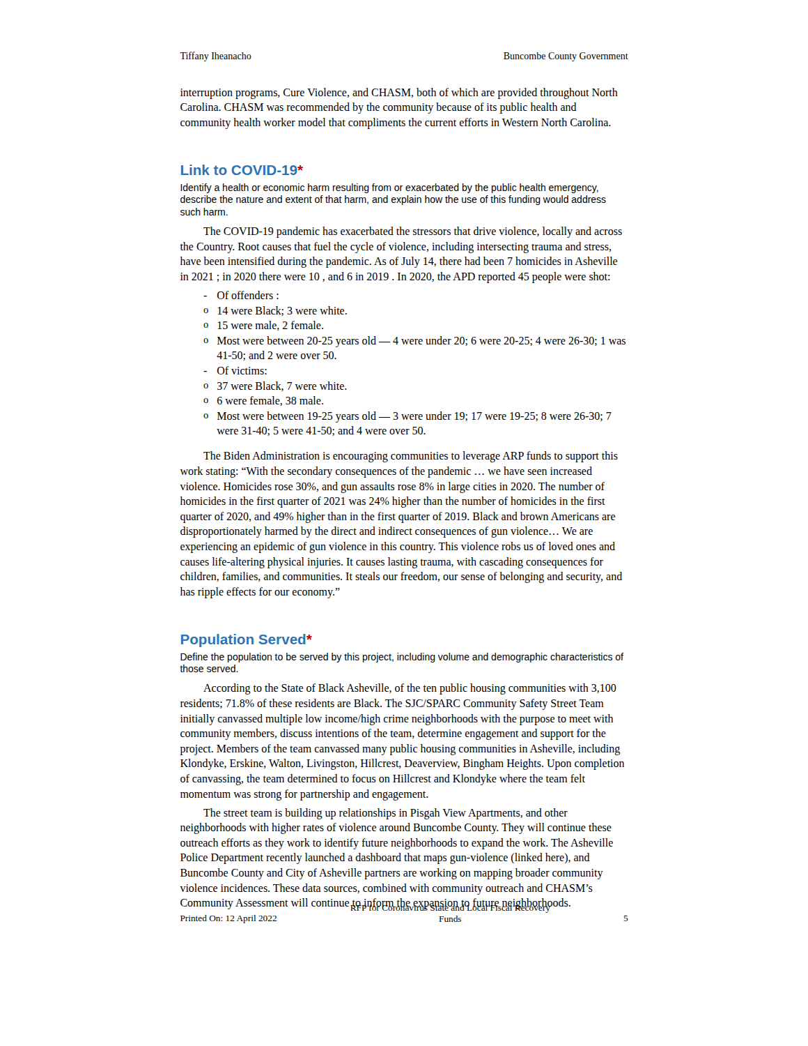Tiffany Iheanacho
Buncombe County Government
interruption programs, Cure Violence, and CHASM, both of which are provided throughout North Carolina. CHASM was recommended by the community because of its public health and community health worker model that compliments the current efforts in Western North Carolina.
Link to COVID-19*
Identify a health or economic harm resulting from or exacerbated by the public health emergency, describe the nature and extent of that harm, and explain how the use of this funding would address such harm.
The COVID-19 pandemic has exacerbated the stressors that drive violence, locally and across the Country. Root causes that fuel the cycle of violence, including intersecting trauma and stress, have been intensified during the pandemic. As of July 14, there had been 7 homicides in Asheville in 2021 ; in 2020 there were 10 , and 6 in 2019 . In 2020, the APD reported 45 people were shot:
Of offenders :
14 were Black; 3 were white.
15 were male, 2 female.
Most were between 20-25 years old — 4 were under 20; 6 were 20-25; 4 were 26-30; 1 was 41-50; and 2 were over 50.
Of victims:
37 were Black, 7 were white.
6 were female, 38 male.
Most were between 19-25 years old — 3 were under 19; 17 were 19-25; 8 were 26-30; 7 were 31-40; 5 were 41-50; and 4 were over 50.
The Biden Administration is encouraging communities to leverage ARP funds to support this work stating: “With the secondary consequences of the pandemic … we have seen increased violence. Homicides rose 30%, and gun assaults rose 8% in large cities in 2020. The number of homicides in the first quarter of 2021 was 24% higher than the number of homicides in the first quarter of 2020, and 49% higher than in the first quarter of 2019. Black and brown Americans are disproportionately harmed by the direct and indirect consequences of gun violence… We are experiencing an epidemic of gun violence in this country. This violence robs us of loved ones and causes life-altering physical injuries. It causes lasting trauma, with cascading consequences for children, families, and communities. It steals our freedom, our sense of belonging and security, and has ripple effects for our economy.”
Population Served*
Define the population to be served by this project, including volume and demographic characteristics of those served.
According to the State of Black Asheville, of the ten public housing communities with 3,100 residents; 71.8% of these residents are Black. The SJC/SPARC Community Safety Street Team initially canvassed multiple low income/high crime neighborhoods with the purpose to meet with community members, discuss intentions of the team, determine engagement and support for the project. Members of the team canvassed many public housing communities in Asheville, including Klondyke, Erskine, Walton, Livingston, Hillcrest, Deaverview, Bingham Heights. Upon completion of canvassing, the team determined to focus on Hillcrest and Klondyke where the team felt momentum was strong for partnership and engagement.
The street team is building up relationships in Pisgah View Apartments, and other neighborhoods with higher rates of violence around Buncombe County. They will continue these outreach efforts as they work to identify future neighborhoods to expand the work. The Asheville Police Department recently launched a dashboard that maps gun-violence (linked here), and Buncombe County and City of Asheville partners are working on mapping broader community violence incidences. These data sources, combined with community outreach and CHASM’s Community Assessment will continue to inform the expansion to future neighborhoods.
Printed On: 12 April 2022
RFP for Coronavirus State and Local Fiscal Recovery
Funds
5